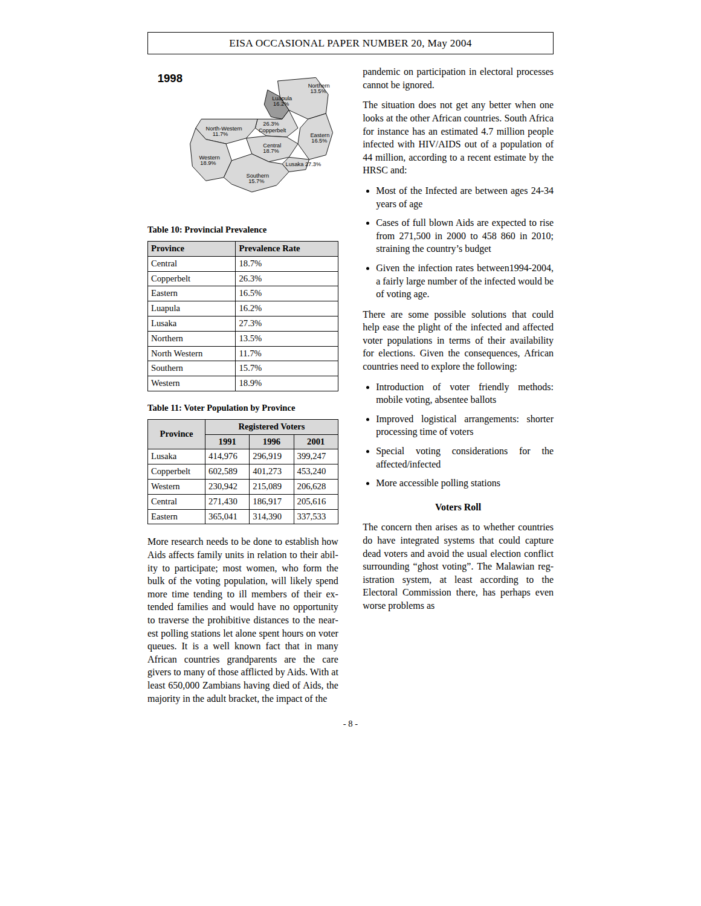EISA OCCASIONAL PAPER NUMBER 20, May 2004
1998 Northern 13.5% Luapula 16.2% Eastern 16.5% 26.3% Copperbelt North-Western 11.7% Central 18.7% Lusaka 27.3% Western 18.9% Southern 15.7%
Table 10: Provincial Prevalence
| Province | Prevalence Rate |
| --- | --- |
| Central | 18.7% |
| Copperbelt | 26.3% |
| Eastern | 16.5% |
| Luapula | 16.2% |
| Lusaka | 27.3% |
| Northern | 13.5% |
| North Western | 11.7% |
| Southern | 15.7% |
| Western | 18.9% |
Table 11: Voter Population by Province
| Province | Registered Voters |
| --- | --- |
| 1991 | 1996 | 2001 |
| Lusaka | 414,976 | 296,919 | 399,247 |
| Copperbelt | 602,589 | 401,273 | 453,240 |
| Western | 230,942 | 215,089 | 206,628 |
| Central | 271,430 | 186,917 | 205,616 |
| Eastern | 365,041 | 314,390 | 337,533 |
More research needs to be done to establish how Aids affects family units in relation to their ability to participate; most women, who form the bulk of the voting population, will likely spend more time tending to ill members of their extended families and would have no opportunity to traverse the prohibitive distances to the nearest polling stations let alone spent hours on voter queues. It is a well known fact that in many African countries grandparents are the care givers to many of those afflicted by Aids. With at least 650,000 Zambians having died of Aids, the majority in the adult bracket, the impact of the
pandemic on participation in electoral processes cannot be ignored.
The situation does not get any better when one looks at the other African countries. South Africa for instance has an estimated 4.7 million people infected with HIV/AIDS out of a population of 44 million, according to a recent estimate by the HRSC and:
Most of the Infected are between ages 24-34 years of age
Cases of full blown Aids are expected to rise from 271,500 in 2000 to 458 860 in 2010; straining the country’s budget
Given the infection rates between1994-2004, a fairly large number of the infected would be of voting age.
There are some possible solutions that could help ease the plight of the infected and affected voter populations in terms of their availability for elections. Given the consequences, African countries need to explore the following:
Introduction of voter friendly methods: mobile voting, absentee ballots
Improved logistical arrangements: shorter processing time of voters
Special voting considerations for the affected/infected
More accessible polling stations
Voters Roll
The concern then arises as to whether countries do have integrated systems that could capture dead voters and avoid the usual election conflict surrounding “ghost voting”. The Malawian registration system, at least according to the Electoral Commission there, has perhaps even worse problems as
- 8 -